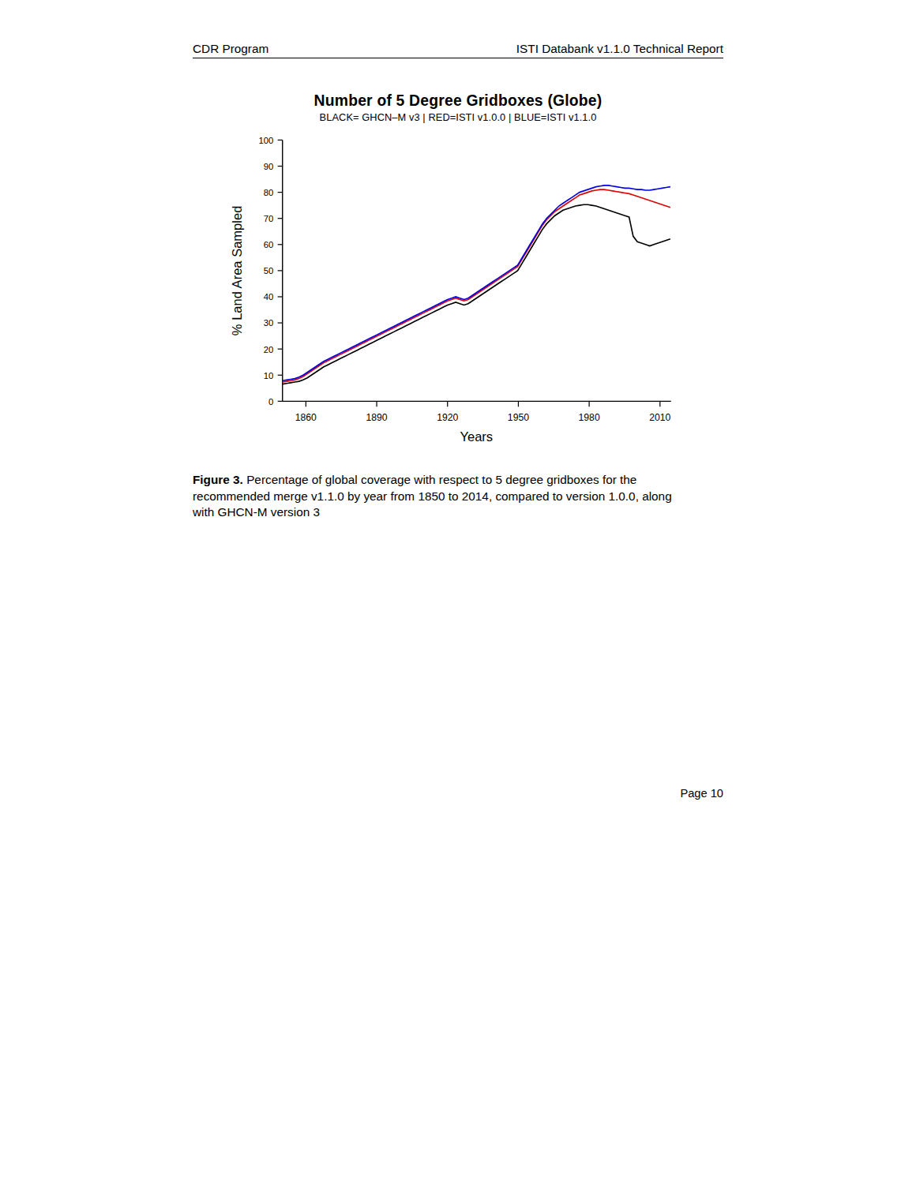CDR Program
ISTI Databank v1.1.0 Technical Report
Number of 5 Degree Gridboxes (Globe)
BLACK= GHCN–M v3 | RED=ISTI v1.0.0 | BLUE=ISTI v1.1.0
0 10 20 30 40 50 60 70 80 90 100 1860 1890 1920 1950 1980 2010 Years % Land Area Sampled
Figure 3. Percentage of global coverage with respect to 5 degree gridboxes for the recommended merge v1.1.0 by year from 1850 to 2014, compared to version 1.0.0, along with GHCN-M version 3
Page 10